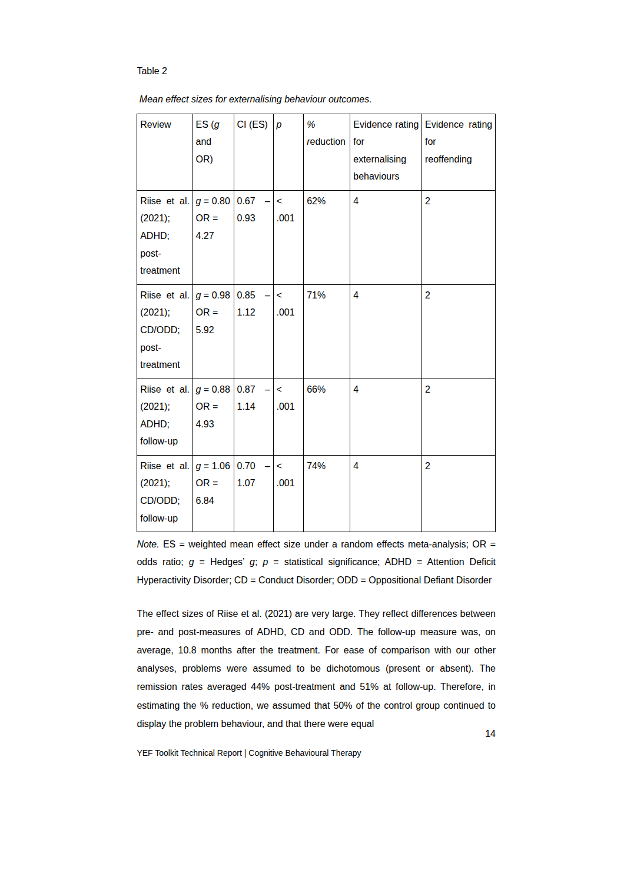Table 2
Mean effect sizes for externalising behaviour outcomes.
| Review | ES ( g and OR) | CI (ES) | p | % r eduction | Evidence rating for externalising behaviours | Evidence rating for reoffending |
| --- | --- | --- | --- | --- | --- | --- |
| Riise et al. (2021); ADHD; post-treatment | g = 0.80 OR = 4.27 | 0.67 – 0.93 | < .001 | 62% | 4 | 2 |
| Riise et al. (2021); CD/ODD; post-treatment | g = 0.98 OR = 5.92 | 0.85 – 1.12 | < .001 | 71% | 4 | 2 |
| Riise et al. (2021); ADHD; follow-up | g = 0.88 OR = 4.93 | 0.87 – 1.14 | < .001 | 66% | 4 | 2 |
| Riise et al. (2021); CD/ODD; follow-up | g = 1.06 OR = 6.84 | 0.70 – 1.07 | < .001 | 74% | 4 | 2 |
Note. ES = weighted mean effect size under a random effects meta-analysis; OR = odds ratio; g = Hedges’ g; p = statistical significance; ADHD = Attention Deficit Hyperactivity Disorder; CD = Conduct Disorder; ODD = Oppositional Defiant Disorder
The effect sizes of Riise et al. (2021) are very large. They reflect differences between pre- and post-measures of ADHD, CD and ODD. The follow-up measure was, on average, 10.8 months after the treatment. For ease of comparison with our other analyses, problems were assumed to be dichotomous (present or absent). The remission rates averaged 44% post-treatment and 51% at follow-up. Therefore, in estimating the % reduction, we assumed that 50% of the control group continued to display the problem behaviour, and that there were equal
YEF Toolkit Technical Report | Cognitive Behavioural Therapy
14